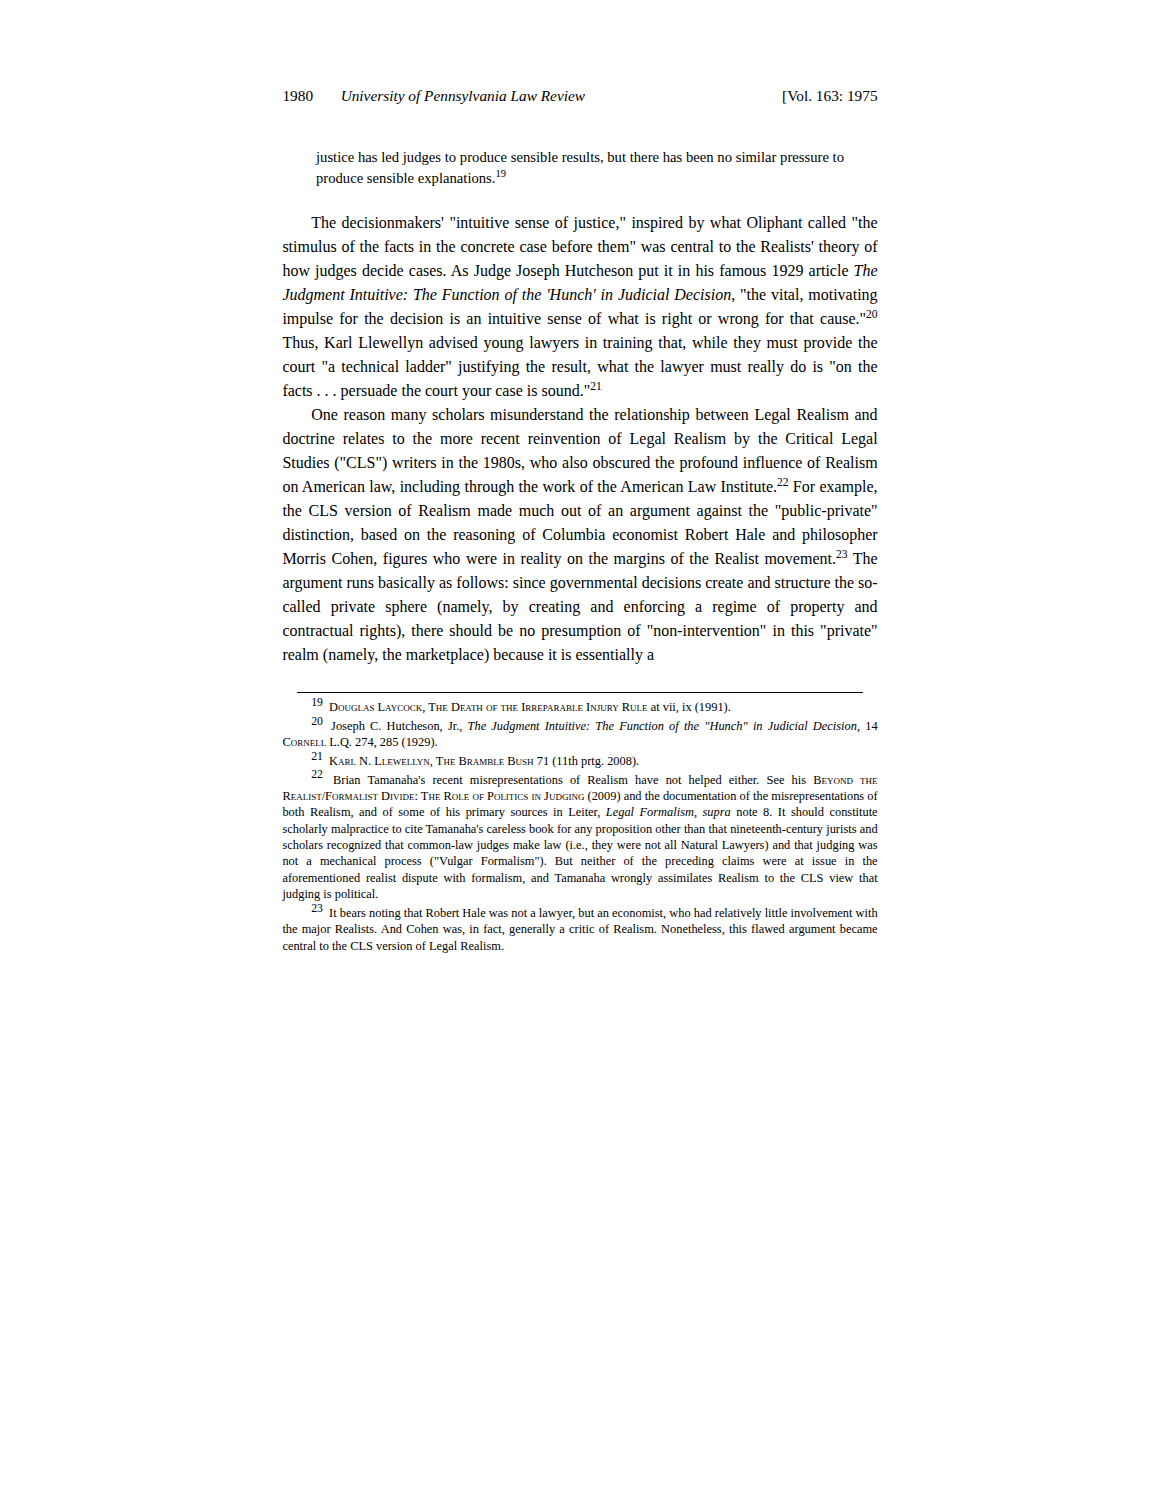1980 University of Pennsylvania Law Review [Vol. 163: 1975
justice has led judges to produce sensible results, but there has been no similar pressure to produce sensible explanations.19
The decisionmakers' "intuitive sense of justice," inspired by what Oliphant called "the stimulus of the facts in the concrete case before them" was central to the Realists' theory of how judges decide cases. As Judge Joseph Hutcheson put it in his famous 1929 article The Judgment Intuitive: The Function of the 'Hunch' in Judicial Decision, "the vital, motivating impulse for the decision is an intuitive sense of what is right or wrong for that cause."20 Thus, Karl Llewellyn advised young lawyers in training that, while they must provide the court "a technical ladder" justifying the result, what the lawyer must really do is "on the facts . . . persuade the court your case is sound."21
One reason many scholars misunderstand the relationship between Legal Realism and doctrine relates to the more recent reinvention of Legal Realism by the Critical Legal Studies ("CLS") writers in the 1980s, who also obscured the profound influence of Realism on American law, including through the work of the American Law Institute.22 For example, the CLS version of Realism made much out of an argument against the "public-private" distinction, based on the reasoning of Columbia economist Robert Hale and philosopher Morris Cohen, figures who were in reality on the margins of the Realist movement.23 The argument runs basically as follows: since governmental decisions create and structure the so-called private sphere (namely, by creating and enforcing a regime of property and contractual rights), there should be no presumption of "non-intervention" in this "private" realm (namely, the marketplace) because it is essentially a
19 Douglas Laycock, The Death of the Irreparable Injury Rule at vii, ix (1991).
20 Joseph C. Hutcheson, Jr., The Judgment Intuitive: The Function of the "Hunch" in Judicial Decision, 14 Cornell L.Q. 274, 285 (1929).
21 Karl N. Llewellyn, The Bramble Bush 71 (11th prtg. 2008).
22 Brian Tamanaha's recent misrepresentations of Realism have not helped either. See his Beyond the Realist/Formalist Divide: The Role of Politics in Judging (2009) and the documentation of the misrepresentations of both Realism, and of some of his primary sources in Leiter, Legal Formalism, supra note 8. It should constitute scholarly malpractice to cite Tamanaha's careless book for any proposition other than that nineteenth-century jurists and scholars recognized that common-law judges make law (i.e., they were not all Natural Lawyers) and that judging was not a mechanical process ("Vulgar Formalism"). But neither of the preceding claims were at issue in the aforementioned realist dispute with formalism, and Tamanaha wrongly assimilates Realism to the CLS view that judging is political.
23 It bears noting that Robert Hale was not a lawyer, but an economist, who had relatively little involvement with the major Realists. And Cohen was, in fact, generally a critic of Realism. Nonetheless, this flawed argument became central to the CLS version of Legal Realism.